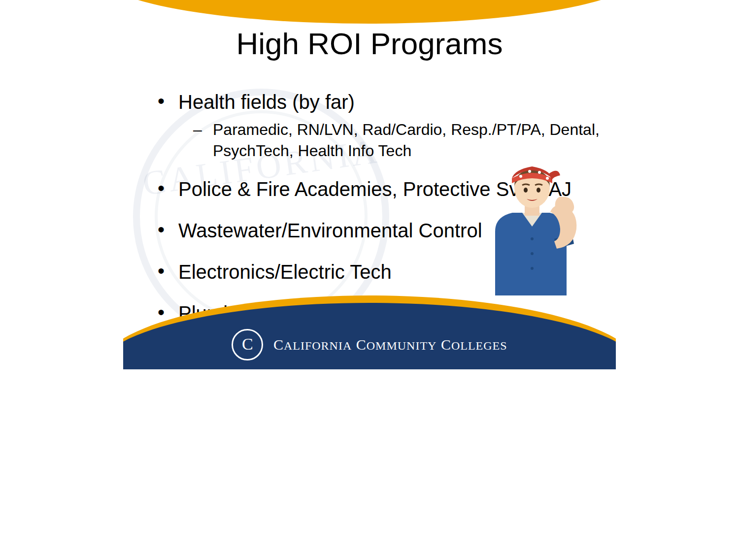CALIFORNIA
High ROI Programs
Health fields (by far)
Paramedic, RN/LVN, Rad/Cardio, Resp./PT/PA, Dental, PsychTech, Health Info Tech
Police & Fire Academies, Protective Svcs, AJ
Wastewater/Environmental Control
Electronics/Electric Tech
Plumbing/Fabrication
Computer Networking, CIS
CALIFORNIA COMMUNITY COLLEGES